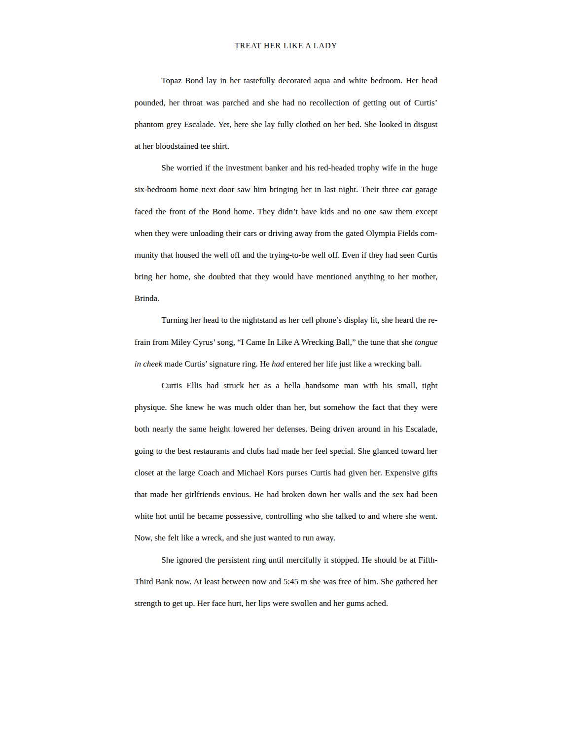Treat Her Like a Lady
Topaz Bond lay in her tastefully decorated aqua and white bedroom. Her head pounded, her throat was parched and she had no recollection of getting out of Curtis’ phantom grey Escalade. Yet, here she lay fully clothed on her bed. She looked in disgust at her bloodstained tee shirt.
She worried if the investment banker and his red-headed trophy wife in the huge six-bedroom home next door saw him bringing her in last night. Their three car garage faced the front of the Bond home. They didn’t have kids and no one saw them except when they were unloading their cars or driving away from the gated Olympia Fields community that housed the well off and the trying-to-be well off. Even if they had seen Curtis bring her home, she doubted that they would have mentioned anything to her mother, Brinda.
Turning her head to the nightstand as her cell phone’s display lit, she heard the refrain from Miley Cyrus’ song, “I Came In Like A Wrecking Ball,” the tune that she tongue in cheek made Curtis’ signature ring. He had entered her life just like a wrecking ball.
Curtis Ellis had struck her as a hella handsome man with his small, tight physique. She knew he was much older than her, but somehow the fact that they were both nearly the same height lowered her defenses. Being driven around in his Escalade, going to the best restaurants and clubs had made her feel special. She glanced toward her closet at the large Coach and Michael Kors purses Curtis had given her. Expensive gifts that made her girlfriends envious. He had broken down her walls and the sex had been white hot until he became possessive, controlling who she talked to and where she went. Now, she felt like a wreck, and she just wanted to run away.
She ignored the persistent ring until mercifully it stopped. He should be at Fifth-Third Bank now. At least between now and 5:45 m she was free of him. She gathered her strength to get up. Her face hurt, her lips were swollen and her gums ached.